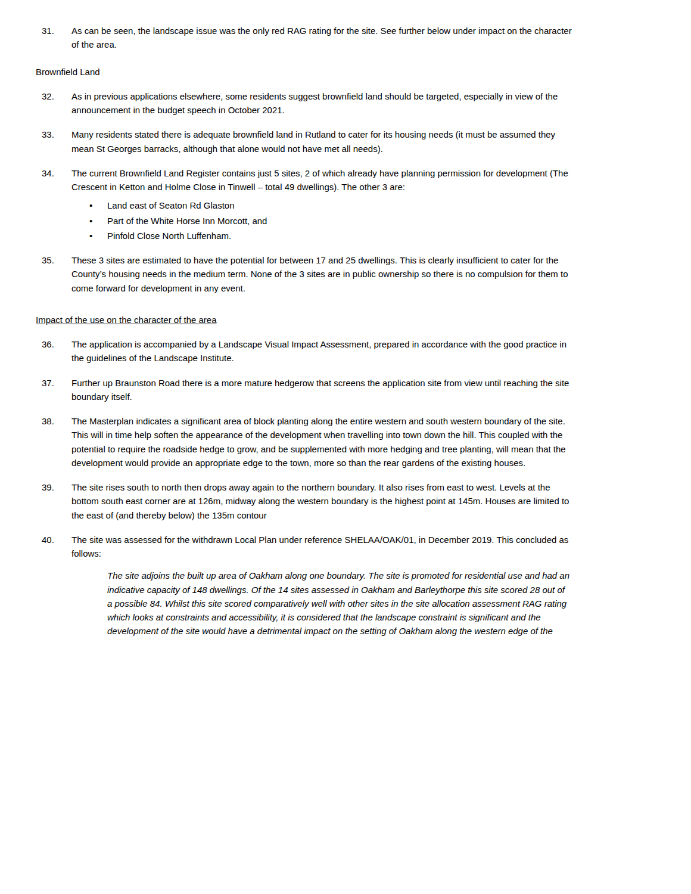As can be seen, the landscape issue was the only red RAG rating for the site. See further below under impact on the character of the area.
Brownfield Land
As in previous applications elsewhere, some residents suggest brownfield land should be targeted, especially in view of the announcement in the budget speech in October 2021.
Many residents stated there is adequate brownfield land in Rutland to cater for its housing needs (it must be assumed they mean St Georges barracks, although that alone would not have met all needs).
The current Brownfield Land Register contains just 5 sites, 2 of which already have planning permission for development (The Crescent in Ketton and Holme Close in Tinwell – total 49 dwellings). The other 3 are:
Land east of Seaton Rd Glaston
Part of the White Horse Inn Morcott, and
Pinfold Close North Luffenham.
These 3 sites are estimated to have the potential for between 17 and 25 dwellings. This is clearly insufficient to cater for the County’s housing needs in the medium term. None of the 3 sites are in public ownership so there is no compulsion for them to come forward for development in any event.
Impact of the use on the character of the area
The application is accompanied by a Landscape Visual Impact Assessment, prepared in accordance with the good practice in the guidelines of the Landscape Institute.
Further up Braunston Road there is a more mature hedgerow that screens the application site from view until reaching the site boundary itself.
The Masterplan indicates a significant area of block planting along the entire western and south western boundary of the site. This will in time help soften the appearance of the development when travelling into town down the hill. This coupled with the potential to require the roadside hedge to grow, and be supplemented with more hedging and tree planting, will mean that the development would provide an appropriate edge to the town, more so than the rear gardens of the existing houses.
The site rises south to north then drops away again to the northern boundary. It also rises from east to west. Levels at the bottom south east corner are at 126m, midway along the western boundary is the highest point at 145m. Houses are limited to the east of (and thereby below) the 135m contour
The site was assessed for the withdrawn Local Plan under reference SHELAA/OAK/01, in December 2019. This concluded as follows:
The site adjoins the built up area of Oakham along one boundary. The site is promoted for residential use and had an indicative capacity of 148 dwellings. Of the 14 sites assessed in Oakham and Barleythorpe this site scored 28 out of a possible 84. Whilst this site scored comparatively well with other sites in the site allocation assessment RAG rating which looks at constraints and accessibility, it is considered that the landscape constraint is significant and the development of the site would have a detrimental impact on the setting of Oakham along the western edge of the